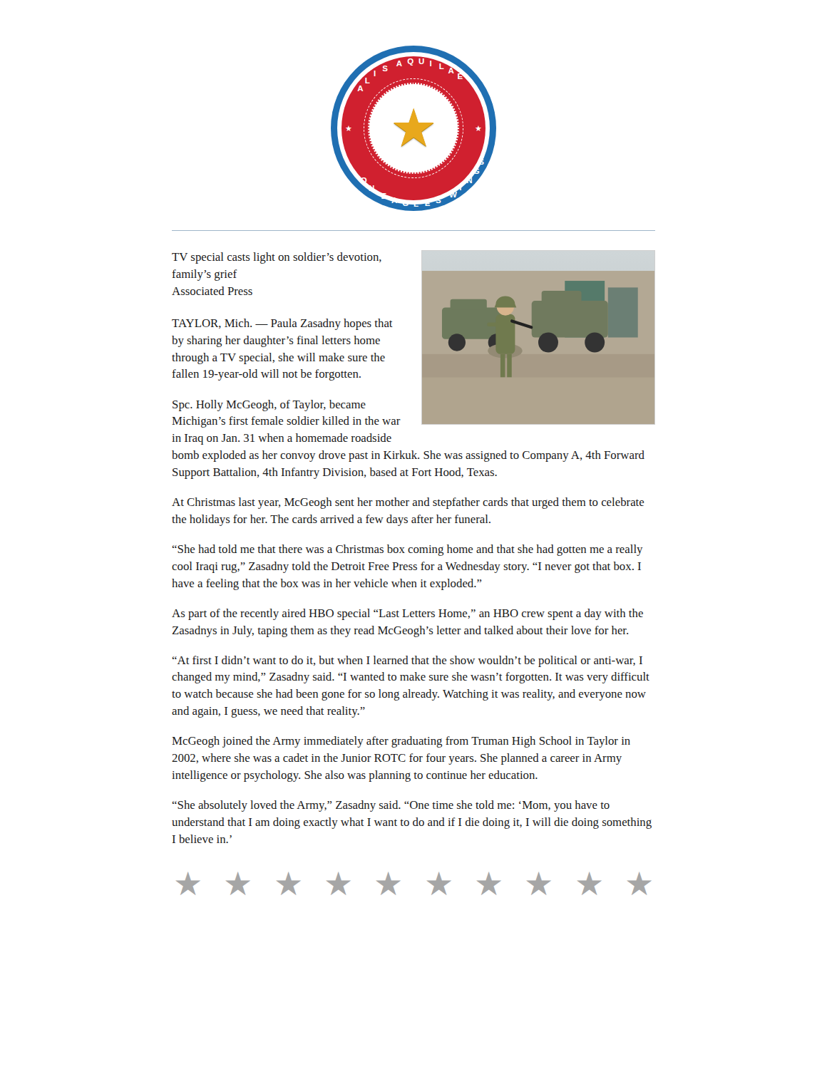A L I S A Q U I L A E O N E A G L E S W I N G S
★
★
★
TV special casts light on soldier’s devotion, family’s grief
Associated Press
TAYLOR, Mich. — Paula Zasadny hopes that by sharing her daughter’s final letters home through a TV special, she will make sure the fallen 19-year-old will not be forgotten.
Spc. Holly McGeogh, of Taylor, became Michigan’s first female soldier killed in the war in Iraq on Jan. 31 when a homemade roadside bomb exploded as her convoy drove past in Kirkuk. She was assigned to Company A, 4th Forward Support Battalion, 4th Infantry Division, based at Fort Hood, Texas.
At Christmas last year, McGeogh sent her mother and stepfather cards that urged them to celebrate the holidays for her. The cards arrived a few days after her funeral.
“She had told me that there was a Christmas box coming home and that she had gotten me a really cool Iraqi rug,” Zasadny told the Detroit Free Press for a Wednesday story. “I never got that box. I have a feeling that the box was in her vehicle when it exploded.”
As part of the recently aired HBO special “Last Letters Home,” an HBO crew spent a day with the Zasadnys in July, taping them as they read McGeogh’s letter and talked about their love for her.
“At first I didn’t want to do it, but when I learned that the show wouldn’t be political or anti-war, I changed my mind,” Zasadny said. “I wanted to make sure she wasn’t forgotten. It was very difficult to watch because she had been gone for so long already. Watching it was reality, and everyone now and again, I guess, we need that reality.”
McGeogh joined the Army immediately after graduating from Truman High School in Taylor in 2002, where she was a cadet in the Junior ROTC for four years. She planned a career in Army intelligence or psychology. She also was planning to continue her education.
“She absolutely loved the Army,” Zasadny said. “One time she told me: ‘Mom, you have to understand that I am doing exactly what I want to do and if I die doing it, I will die doing something I believe in.’
★★★★★ ★★★★★